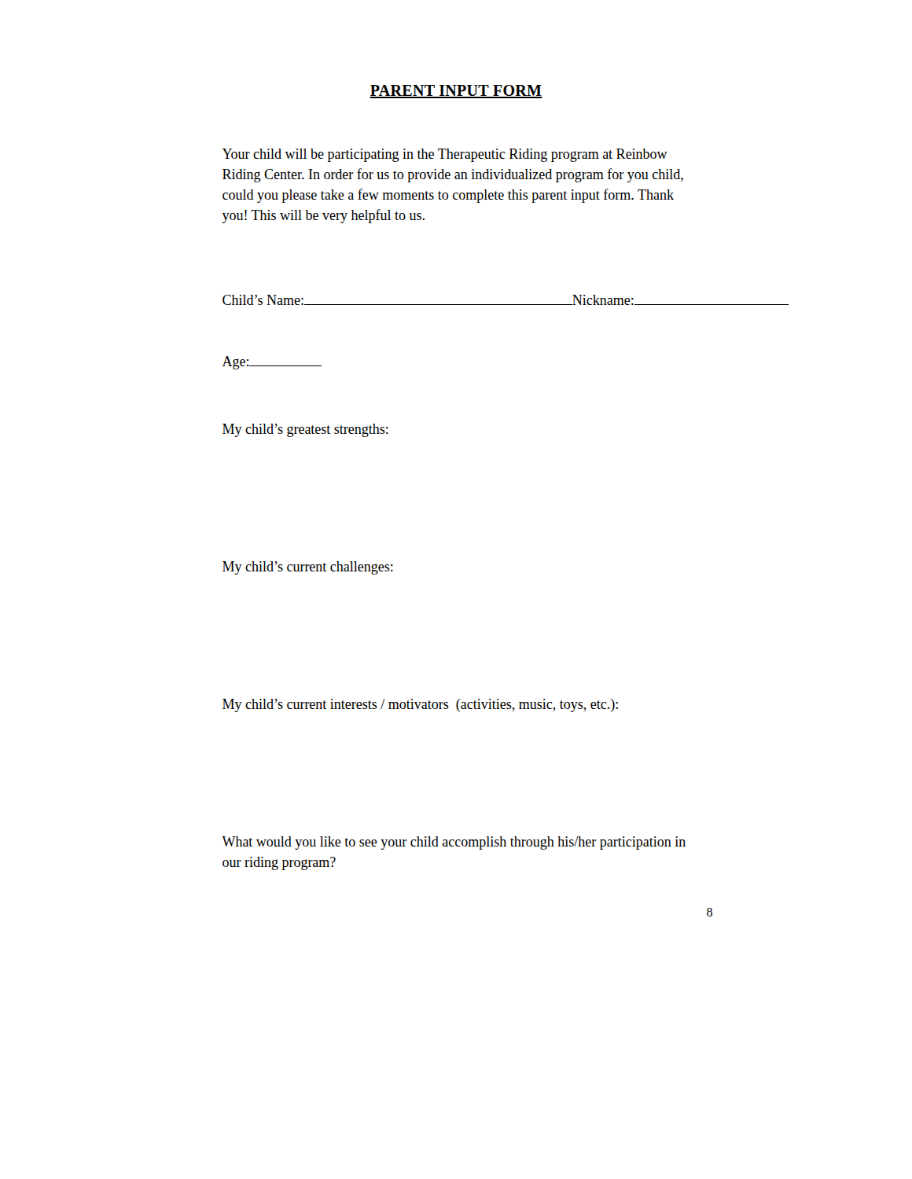PARENT INPUT FORM
Your child will be participating in the Therapeutic Riding program at Reinbow Riding Center. In order for us to provide an individualized program for you child, could you please take a few moments to complete this parent input form. Thank you! This will be very helpful to us.
Child’s Name: Nickname:
Age:
My child’s greatest strengths:
My child’s current challenges:
My child’s current interests / motivators (activities, music, toys, etc.):
What would you like to see your child accomplish through his/her participation in our riding program?
8